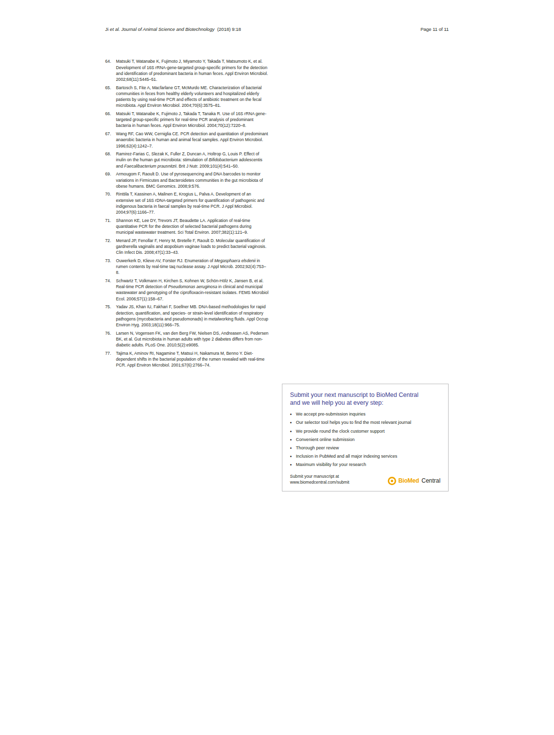Ji et al. Journal of Animal Science and Biotechnology (2018) 9:18
Page 11 of 11
Matsuki T, Watanabe K, Fujimoto J, Miyamoto Y, Takada T, Matsumoto K, et al. Development of 16S rRNA-gene-targeted group-specific primers for the detection and identification of predominant bacteria in human feces. Appl Environ Microbiol. 2002;68(11):5445–51.
Bartosch S, Fite A, Macfarlane GT, McMurdo ME. Characterization of bacterial communities in feces from healthy elderly volunteers and hospitalized elderly patients by using real-time PCR and effects of antibiotic treatment on the fecal microbiota. Appl Environ Microbiol. 2004;70(6):3575–81.
Matsuki T, Watanabe K, Fujimoto J, Takada T, Tanaka R. Use of 16S rRNA gene-targeted group-specific primers for real-time PCR analysis of predominant bacteria in human feces. Appl Environ Microbiol. 2004;70(12):7220–8.
Wang RF, Cao WW, Cerniglia CE. PCR detection and quantitation of predominant anaerobic bacteria in human and animal fecal samples. Appl Environ Microbiol. 1996;62(4):1242–7.
Ramirez-Farias C, Slezak K, Fuller Z, Duncan A, Holtrop G, Louis P. Effect of inulin on the human gut microbiota: stimulation of Bifidobacterium adolescentis and Faecalibacterium prausnitzii. Brit J Nutr. 2009;101(4):541–50.
Armougom F, Raoult D. Use of pyrosequencing and DNA barcodes to monitor variations in Firmicutes and Bacteroidetes communities in the gut microbiota of obese humans. BMC Genomics. 2008;9:576.
Rinttila T, Kassinen A, Malinen E, Krogius L, Palva A. Development of an extensive set of 16S rDNA-targeted primers for quantification of pathogenic and indigenous bacteria in faecal samples by real-time PCR. J Appl Microbiol. 2004;97(6):1166–77.
Shannon KE, Lee DY, Trevors JT, Beaudette LA. Application of real-time quantitative PCR for the detection of selected bacterial pathogens during municipal wastewater treatment. Sci Total Environ. 2007;382(1):121–9.
Menard JP, Fenollar F, Henry M, Bretelle F, Raoult D. Molecular quantification of gardnerella vaginalis and atopobium vaginae loads to predict bacterial vaginosis. Clin Infect Dis. 2008;47(1):33–43.
Ouwerkerk D, Klieve AV, Forster RJ. Enumeration of Megasphaera elsdenii in rumen contents by real-time taq nuclease assay. J Appl Microb. 2002;92(4):753–8.
Schwartz T, Volkmann H, Kirchen S, Kohnen W, Schön-Hölz K, Jansen B, et al. Real-time PCR detection of Pseudomonas aeruginosa in clinical and municipal wastewater and genotyping of the ciprofloxacin-resistant isolates. FEMS Microbiol Ecol. 2006;57(1):158–67.
Yadav JS, Khan IU, Fakhari F, Soellner MB. DNA-based methodologies for rapid detection, quantification, and species- or strain-level identification of respiratory pathogens (mycobacteria and pseudomonads) in metalworking fluids. Appl Occup Environ Hyg. 2003;18(11):966–75.
Larsen N, Vogensen FK, van den Berg FW, Nielsen DS, Andreasen AS, Pedersen BK, et al. Gut microbiota in human adults with type 2 diabetes differs from non-diabetic adults. PLoS One. 2010;5(2):e9085.
Tajima K, Aminov RI, Nagamine T, Matsui H, Nakamura M, Benno Y. Diet-dependent shifts in the bacterial population of the rumen revealed with real-time PCR. Appl Environ Microbiol. 2001;67(6):2766–74.
Submit your next manuscript to BioMed Central
and we will help you at every step:
We accept pre-submission inquiries
Our selector tool helps you to find the most relevant journal
We provide round the clock customer support
Convenient online submission
Thorough peer review
Inclusion in PubMed and all major indexing services
Maximum visibility for your research
Submit your manuscript at
www.biomedcentral.com/submit
BioMed Central